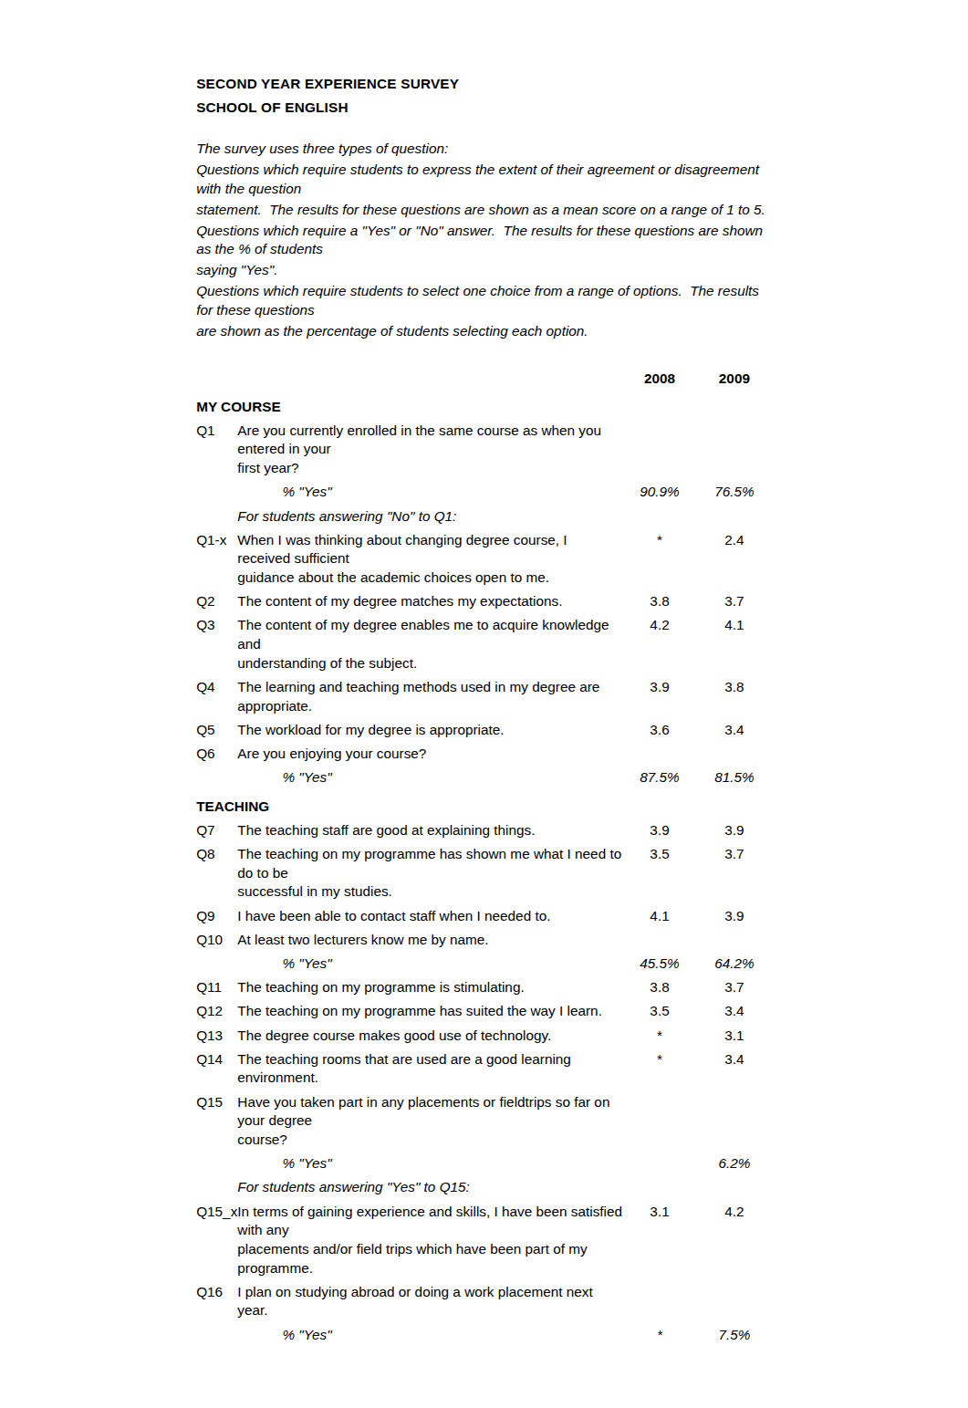SECOND YEAR EXPERIENCE SURVEY
SCHOOL OF ENGLISH
The survey uses three types of question:
Questions which require students to express the extent of their agreement or disagreement with the question
statement. The results for these questions are shown as a mean score on a range of 1 to 5.
Questions which require a "Yes" or "No" answer. The results for these questions are shown as the % of students
saying "Yes".
Questions which require students to select one choice from a range of options. The results for these questions
are shown as the percentage of students selecting each option.
| | | 2008 | 2009 |
| MY COURSE |
| Q1 | Are you currently enrolled in the same course as when you entered in your first year? | | |
| | % "Yes" | 90.9% | 76.5% |
| | For students answering "No" to Q1: | | |
| Q1-x | When I was thinking about changing degree course, I received sufficient guidance about the academic choices open to me. | * | 2.4 |
| Q2 | The content of my degree matches my expectations. | 3.8 | 3.7 |
| Q3 | The content of my degree enables me to acquire knowledge and understanding of the subject. | 4.2 | 4.1 |
| Q4 | The learning and teaching methods used in my degree are appropriate. | 3.9 | 3.8 |
| Q5 | The workload for my degree is appropriate. | 3.6 | 3.4 |
| Q6 | Are you enjoying your course? | | |
| | % "Yes" | 87.5% | 81.5% |
| TEACHING |
| Q7 | The teaching staff are good at explaining things. | 3.9 | 3.9 |
| Q8 | The teaching on my programme has shown me what I need to do to be successful in my studies. | 3.5 | 3.7 |
| Q9 | I have been able to contact staff when I needed to. | 4.1 | 3.9 |
| Q10 | At least two lecturers know me by name. | | |
| | % "Yes" | 45.5% | 64.2% |
| Q11 | The teaching on my programme is stimulating. | 3.8 | 3.7 |
| Q12 | The teaching on my programme has suited the way I learn. | 3.5 | 3.4 |
| Q13 | The degree course makes good use of technology. | * | 3.1 |
| Q14 | The teaching rooms that are used are a good learning environment. | * | 3.4 |
| Q15 | Have you taken part in any placements or fieldtrips so far on your degree course? | | |
| | % "Yes" | | 6.2% |
| | For students answering "Yes" to Q15: | | |
| Q15_x | In terms of gaining experience and skills, I have been satisfied with any placements and/or field trips which have been part of my programme. | 3.1 | 4.2 |
| Q16 | I plan on studying abroad or doing a work placement next year. | | |
| | % "Yes" | * | 7.5% |